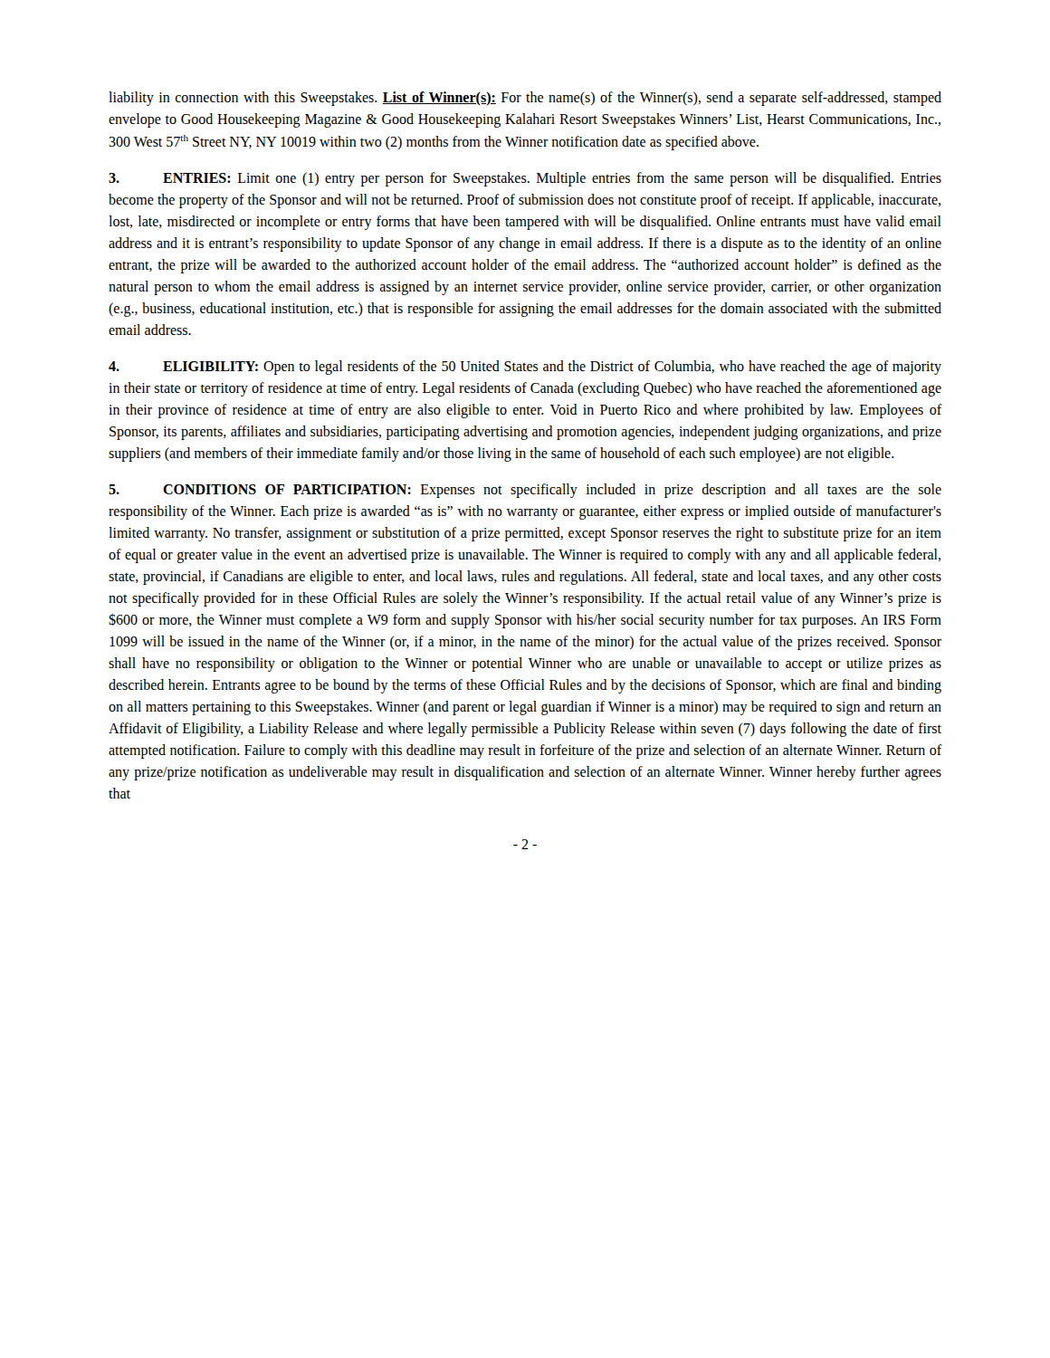liability in connection with this Sweepstakes. List of Winner(s): For the name(s) of the Winner(s), send a separate self-addressed, stamped envelope to Good Housekeeping Magazine & Good Housekeeping Kalahari Resort Sweepstakes Winners’ List, Hearst Communications, Inc., 300 West 57th Street NY, NY 10019 within two (2) months from the Winner notification date as specified above.
3. ENTRIES: Limit one (1) entry per person for Sweepstakes. Multiple entries from the same person will be disqualified. Entries become the property of the Sponsor and will not be returned. Proof of submission does not constitute proof of receipt. If applicable, inaccurate, lost, late, misdirected or incomplete or entry forms that have been tampered with will be disqualified. Online entrants must have valid email address and it is entrant’s responsibility to update Sponsor of any change in email address. If there is a dispute as to the identity of an online entrant, the prize will be awarded to the authorized account holder of the email address. The “authorized account holder” is defined as the natural person to whom the email address is assigned by an internet service provider, online service provider, carrier, or other organization (e.g., business, educational institution, etc.) that is responsible for assigning the email addresses for the domain associated with the submitted email address.
4. ELIGIBILITY: Open to legal residents of the 50 United States and the District of Columbia, who have reached the age of majority in their state or territory of residence at time of entry. Legal residents of Canada (excluding Quebec) who have reached the aforementioned age in their province of residence at time of entry are also eligible to enter. Void in Puerto Rico and where prohibited by law. Employees of Sponsor, its parents, affiliates and subsidiaries, participating advertising and promotion agencies, independent judging organizations, and prize suppliers (and members of their immediate family and/or those living in the same of household of each such employee) are not eligible.
5. CONDITIONS OF PARTICIPATION: Expenses not specifically included in prize description and all taxes are the sole responsibility of the Winner. Each prize is awarded “as is” with no warranty or guarantee, either express or implied outside of manufacturer's limited warranty. No transfer, assignment or substitution of a prize permitted, except Sponsor reserves the right to substitute prize for an item of equal or greater value in the event an advertised prize is unavailable. The Winner is required to comply with any and all applicable federal, state, provincial, if Canadians are eligible to enter, and local laws, rules and regulations. All federal, state and local taxes, and any other costs not specifically provided for in these Official Rules are solely the Winner’s responsibility. If the actual retail value of any Winner’s prize is $600 or more, the Winner must complete a W9 form and supply Sponsor with his/her social security number for tax purposes. An IRS Form 1099 will be issued in the name of the Winner (or, if a minor, in the name of the minor) for the actual value of the prizes received. Sponsor shall have no responsibility or obligation to the Winner or potential Winner who are unable or unavailable to accept or utilize prizes as described herein. Entrants agree to be bound by the terms of these Official Rules and by the decisions of Sponsor, which are final and binding on all matters pertaining to this Sweepstakes. Winner (and parent or legal guardian if Winner is a minor) may be required to sign and return an Affidavit of Eligibility, a Liability Release and where legally permissible a Publicity Release within seven (7) days following the date of first attempted notification. Failure to comply with this deadline may result in forfeiture of the prize and selection of an alternate Winner. Return of any prize/prize notification as undeliverable may result in disqualification and selection of an alternate Winner. Winner hereby further agrees that
- 2 -